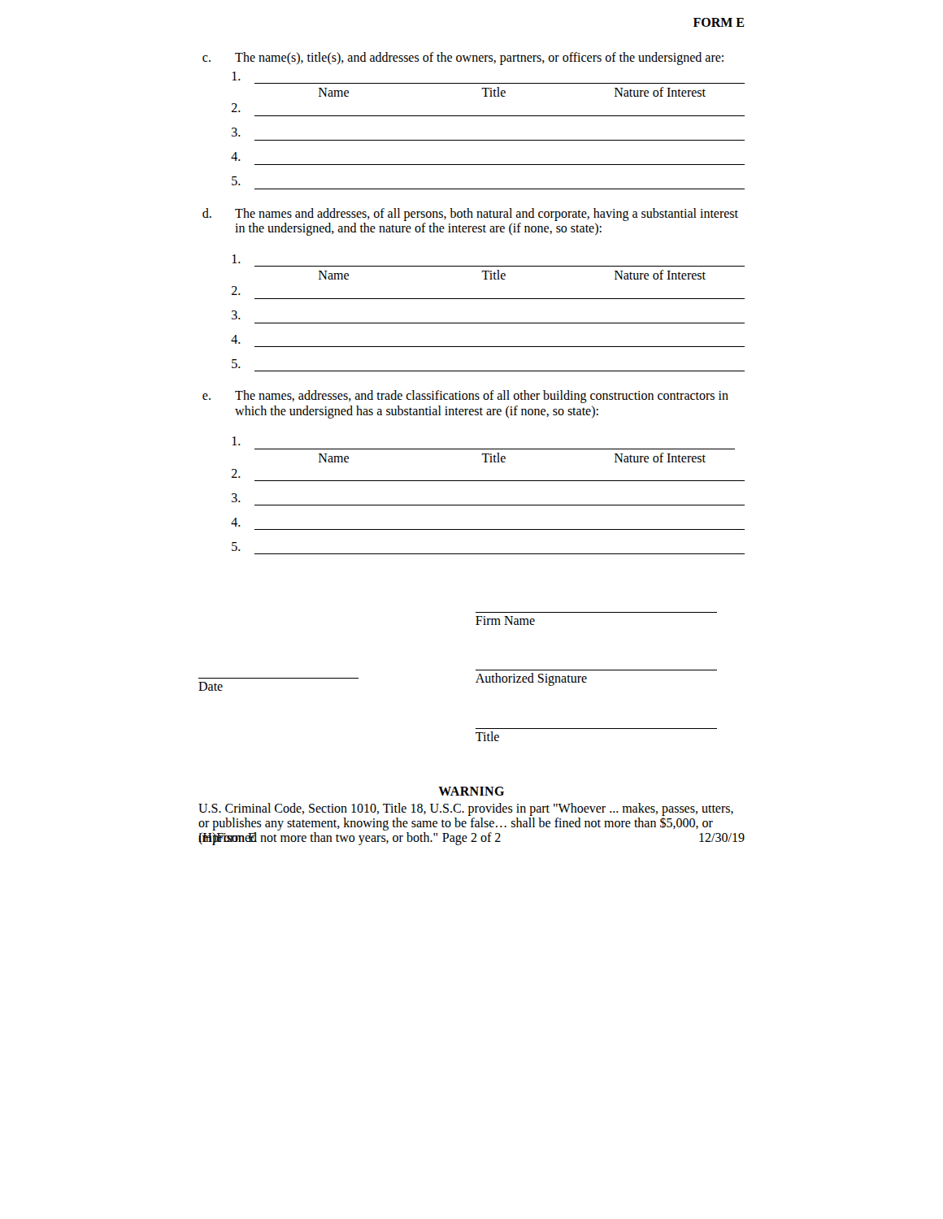FORM E
c.
The name(s), title(s), and addresses of the owners, partners, or officers of the undersigned are:
1.
Name
Title
Nature of Interest
2.
3.
4.
5.
d.
The names and addresses, of all persons, both natural and corporate, having a substantial interest in the undersigned, and the nature of the interest are (if none, so state):
1.
Name
Title
Nature of Interest
2.
3.
4.
5.
e.
The names, addresses, and trade classifications of all other building construction contractors in which the undersigned has a substantial interest are (if none, so state):
1.
Name
Title
Nature of Interest
2.
3.
4.
5.
Firm Name
Authorized Signature
Title
Date
WARNING
U.S. Criminal Code, Section 1010, Title 18, U.S.C. provides in part "Whoever ... makes, passes, utters, or publishes any statement, knowing the same to be false… shall be fined not more than $5,000, or imprisoned not more than two years, or both."
(H)Form E
Page 2 of 2
12/30/19